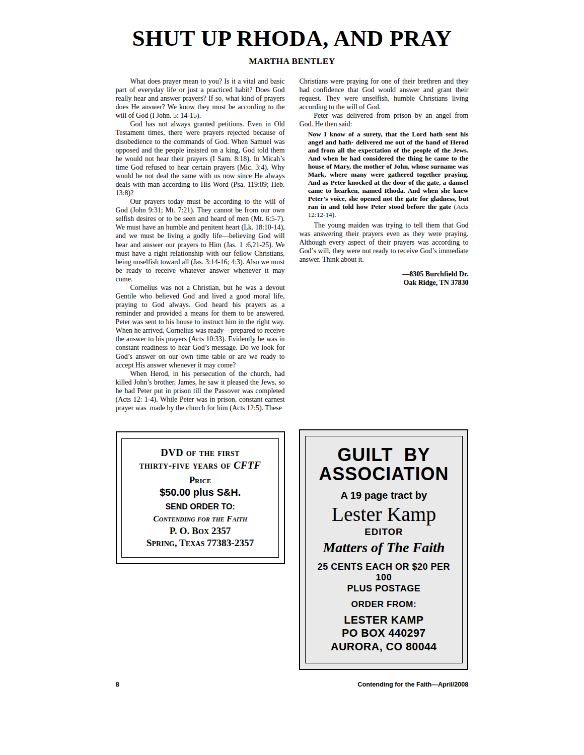SHUT UP RHODA, AND PRAY
MARTHA BENTLEY
What does prayer mean to you? Is it a vital and basic part of everyday life or just a practiced habit? Does God really hear and answer prayers? If so, what kind of prayers does He answer? We know they must be according to the will of God (I John. 5: 14-15).
God has not always granted petitions. Even in Old Testament times, there were prayers rejected because of disobedience to the commands of God. When Samuel was opposed and the people insisted on a king, God told them he would not hear their prayers (I Sam. 8:18). In Micah’s time God refused to hear certain prayers (Mic. 3:4). Why would he not deal the same with us now since He always deals with man according to His Word (Psa. 119:89; Heb. 13:8)?
Our prayers today must be according to the will of God (John 9:31; Mt. 7:21). They cannot be from our own selfish desires or to be seen and heard of men (Mt. 6:5-7). We must have an humble and penitent heart (Lk. 18:10-14), and we must be living a godly life—believing God will hear and answer our prayers to Him (Jas. 1 :6,21-25). We must have a right relationship with our fellow Christians, being unselfish toward all (Jas. 3:14-16; 4:3). Also we must be ready to receive whatever answer whenever it may come.
Cornelius was not a Christian, but he was a devout Gentile who believed God and lived a good moral life, praying to God always. God heard his prayers as a reminder and provided a means for them to be answered. Peter was sent to his house to instruct him in the right way. When he arrived, Cornelius was ready—prepared to receive the answer to his prayers (Acts 10:33). Evidently he was in constant readiness to hear God’s message. Do we look for God’s answer on our own time table or are we ready to accept His answer whenever it may come?
When Herod, in his persecution of the church, had killed John’s brother, James, he saw it pleased the Jews, so he had Peter put in prison till the Passover was completed (Acts 12: 1-4). While Peter was in prison, constant earnest prayer was made by the church for him (Acts 12:5). These
Christians were praying for one of their brethren and they had confidence that God would answer and grant their request. They were unselfish, humble Christians living according to the will of God.
Peter was delivered from prison by an angel from God. He then said:
Now I know of a surety, that the Lord hath sent his angel and hath· delivered me out of the hand of Herod and from all the expectation of the people of the Jews. And when he had considered the thing he came to the house of Mary, the mother of John, whose surname was Mark, where many were gathered together praying. And as Peter knocked at the door of the gate, a damsel came to hearken, named Rhoda. And when she knew Peter’s voice, she opened not the gate for gladness, but ran in and told how Peter stood before the gate (Acts 12:12-14).
The young maiden was trying to tell them that God was answering their prayers even as they were praying. Although every aspect of their prayers was according to God’s will, they were not ready to receive God’s immediate answer. Think about it.
—8305 Burchfield Dr.
Oak Ridge, TN 37830
DVD of the first
thirty-five years of CFTF
Price
$50.00 plus S&H.
SEND ORDER TO:
Contending for the Faith
P. O. Box 2357
Spring, Texas 77383-2357
GUILT BY
ASSOCIATION
A 19 page tract by
Lester Kamp
EDITOR
Matters of The Faith
25 CENTS EACH OR $20 PER 100
PLUS POSTAGE
ORDER FROM:
LESTER KAMP
PO BOX 440297
AURORA, CO 80044
8
Contending for the Faith—April/2008